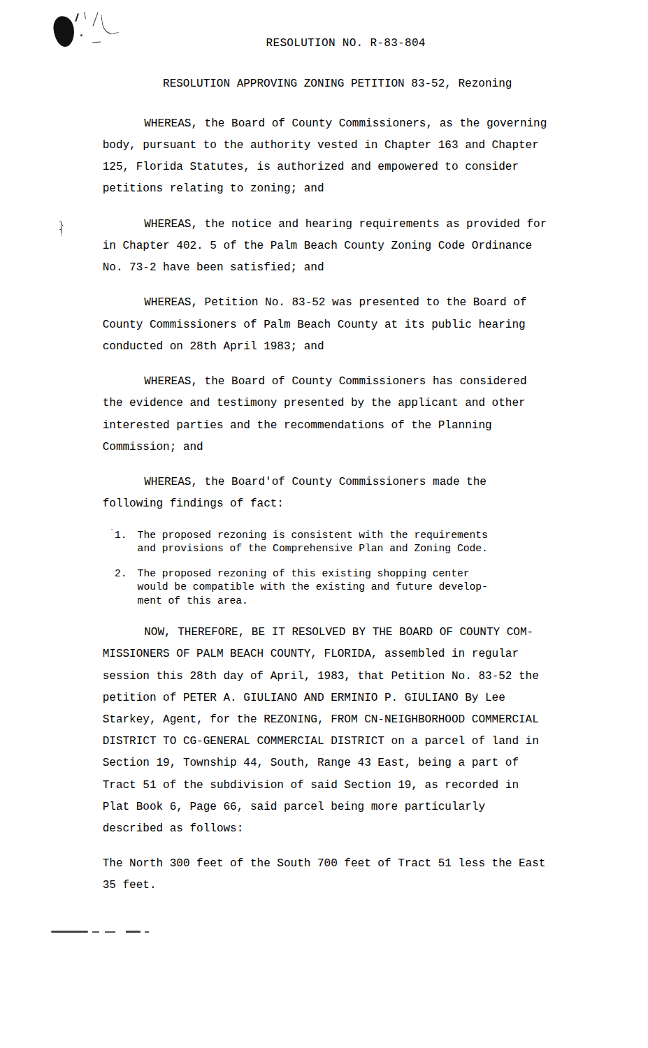}
!
RESOLUTION NO. R-83-804
RESOLUTION APPROVING ZONING PETITION 83-52, Rezoning
WHEREAS, the Board of County Commissioners, as the governing body, pursuant to the authority vested in Chapter 163 and Chapter 125, Florida Statutes, is authorized and empowered to consider petitions relating to zoning; and
WHEREAS, the notice and hearing requirements as provided for in Chapter 402. 5 of the Palm Beach County Zoning Code Ordinance No. 73-2 have been satisfied; and
WHEREAS, Petition No. 83-52 was presented to the Board of County Commissioners of Palm Beach County at its public hearing conducted on 28th April 1983; and
WHEREAS, the Board of County Commissioners has considered the evidence and testimony presented by the applicant and other interested parties and the recommendations of the Planning Commission; and
WHEREAS, the Board'of County Commissioners made the following findings of fact:
` 1. The proposed rezoning is consistent with the requirements
and provisions of the Comprehensive Plan and Zoning Code.
2. The proposed rezoning of this existing shopping center
would be compatible with the existing and future develop-
ment of this area.
NOW, THEREFORE, BE IT RESOLVED BY THE BOARD OF COUNTY COM-MISSIONERS OF PALM BEACH COUNTY, FLORIDA, assembled in regular session this 28th day of April, 1983, that Petition No. 83-52 the petition of PETER A. GIULIANO AND ERMINIO P. GIULIANO By Lee Starkey, Agent, for the REZONING, FROM CN-NEIGHBORHOOD COMMERCIAL DISTRICT TO CG-GENERAL COMMERCIAL DISTRICT on a parcel of land in Section 19, Township 44, South, Range 43 East, being a part of Tract 51 of the subdivision of said Section 19, as recorded in Plat Book 6, Page 66, said parcel being more particularly described as follows:
The North 300 feet of the South 700 feet of Tract 51 less the East 35 feet.